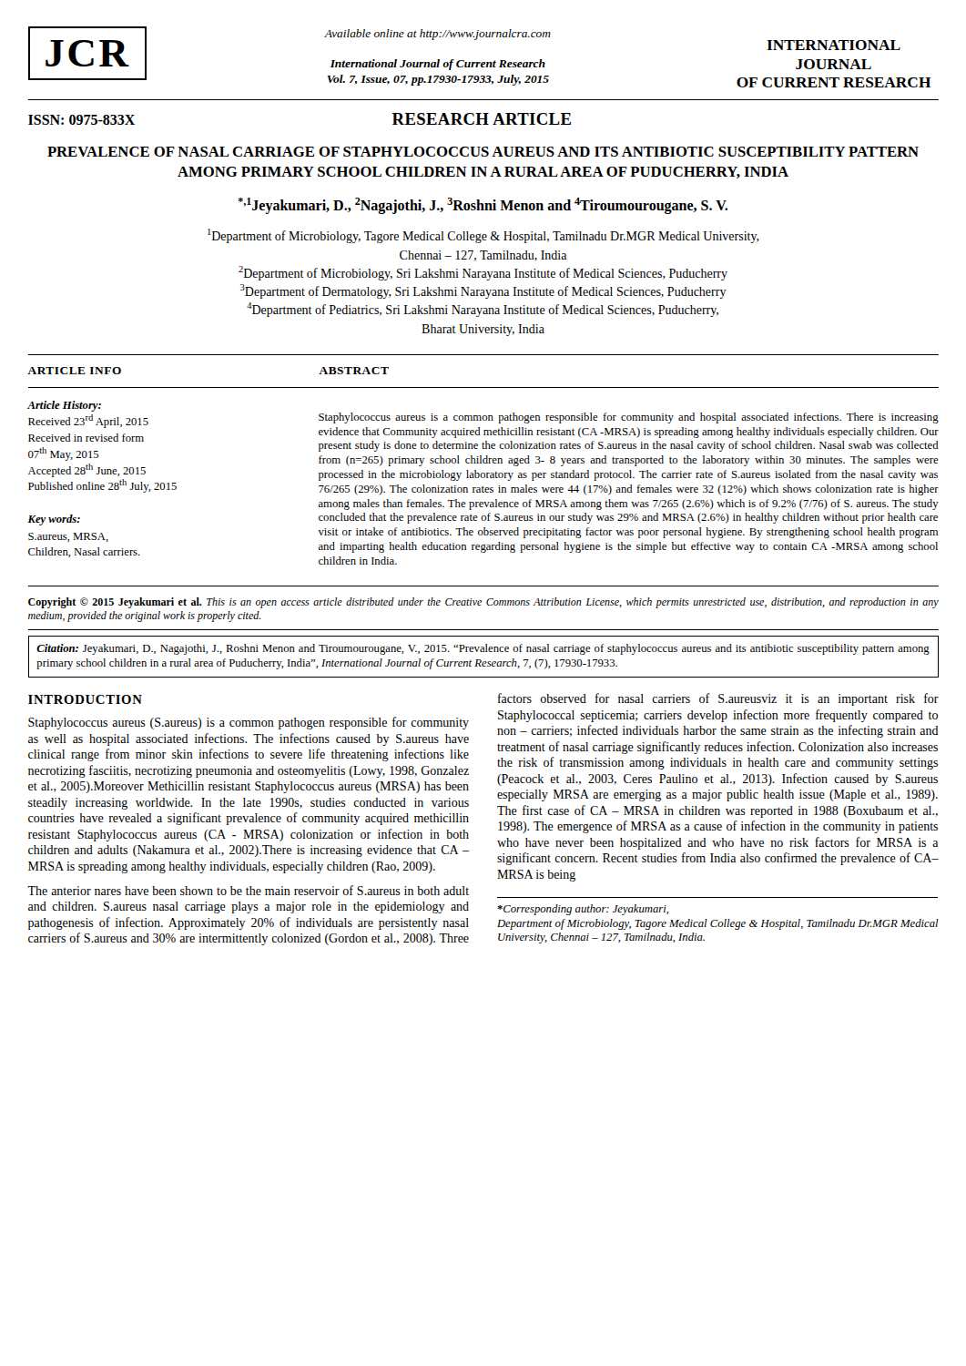JCR
Available online at http://www.journalcra.com
International Journal of Current Research
Vol. 7, Issue, 07, pp.17930-17933, July, 2015
INTERNATIONAL JOURNAL
OF CURRENT RESEARCH
ISSN: 0975-833X
RESEARCH ARTICLE
Prevalence of nasal carriage of Staphylococcus aureus and its antibiotic susceptibility pattern among primary school children in a rural area of Puducherry, India
*,1Jeyakumari, D., 2Nagajothi, J., 3Roshni Menon and 4Tiroumourougane, S. V.
1Department of Microbiology, Tagore Medical College & Hospital, Tamilnadu Dr.MGR Medical University,
Chennai – 127, Tamilnadu, India
2Department of Microbiology, Sri Lakshmi Narayana Institute of Medical Sciences, Puducherry
3Department of Dermatology, Sri Lakshmi Narayana Institute of Medical Sciences, Puducherry
4Department of Pediatrics, Sri Lakshmi Narayana Institute of Medical Sciences, Puducherry,
Bharat University, India
ARTICLE INFO
ABSTRACT
Article History:
Received 23rd April, 2015
Received in revised form
07th May, 2015
Accepted 28th June, 2015
Published online 28th July, 2015
Key words:
S.aureus, MRSA,
Children, Nasal carriers.
Staphylococcus aureus is a common pathogen responsible for community and hospital associated infections. There is increasing evidence that Community acquired methicillin resistant (CA -MRSA) is spreading among healthy individuals especially children. Our present study is done to determine the colonization rates of S.aureus in the nasal cavity of school children. Nasal swab was collected from (n=265) primary school children aged 3- 8 years and transported to the laboratory within 30 minutes. The samples were processed in the microbiology laboratory as per standard protocol. The carrier rate of S.aureus isolated from the nasal cavity was 76/265 (29%). The colonization rates in males were 44 (17%) and females were 32 (12%) which shows colonization rate is higher among males than females. The prevalence of MRSA among them was 7/265 (2.6%) which is of 9.2% (7/76) of S. aureus. The study concluded that the prevalence rate of S.aureus in our study was 29% and MRSA (2.6%) in healthy children without prior health care visit or intake of antibiotics. The observed precipitating factor was poor personal hygiene. By strengthening school health program and imparting health education regarding personal hygiene is the simple but effective way to contain CA -MRSA among school children in India.
Copyright © 2015 Jeyakumari et al. This is an open access article distributed under the Creative Commons Attribution License, which permits unrestricted use, distribution, and reproduction in any medium, provided the original work is properly cited.
Citation: Jeyakumari, D., Nagajothi, J., Roshni Menon and Tiroumourougane, V., 2015. “Prevalence of nasal carriage of staphylococcus aureus and its antibiotic susceptibility pattern among primary school children in a rural area of Puducherry, India”, International Journal of Current Research, 7, (7), 17930-17933.
INTRODUCTION
Staphylococcus aureus (S.aureus) is a common pathogen responsible for community as well as hospital associated infections. The infections caused by S.aureus have clinical range from minor skin infections to severe life threatening infections like necrotizing fasciitis, necrotizing pneumonia and osteomyelitis (Lowy, 1998, Gonzalez et al., 2005).Moreover Methicillin resistant Staphylococcus aureus (MRSA) has been steadily increasing worldwide. In the late 1990s, studies conducted in various countries have revealed a significant prevalence of community acquired methicillin resistant Staphylococcus aureus (CA - MRSA) colonization or infection in both children and adults (Nakamura et al., 2002).There is increasing evidence that CA –MRSA is spreading among healthy individuals, especially children (Rao, 2009).
The anterior nares have been shown to be the main reservoir of S.aureus in both adult and children. S.aureus nasal carriage plays a major role in the epidemiology and pathogenesis of infection. Approximately 20% of individuals are persistently nasal carriers of S.aureus and 30% are intermittently colonized (Gordon et al., 2008). Three factors observed for nasal carriers of S.aureusviz it is an important risk for Staphylococcal septicemia; carriers develop infection more frequently compared to non – carriers; infected individuals harbor the same strain as the infecting strain and treatment of nasal carriage significantly reduces infection. Colonization also increases the risk of transmission among individuals in health care and community settings (Peacock et al., 2003, Ceres Paulino et al., 2013). Infection caused by S.aureus especially MRSA are emerging as a major public health issue (Maple et al., 1989). The first case of CA – MRSA in children was reported in 1988 (Boxubaum et al., 1998). The emergence of MRSA as a cause of infection in the community in patients who have never been hospitalized and who have no risk factors for MRSA is a significant concern. Recent studies from India also confirmed the prevalence of CA– MRSA is being
*Corresponding author: Jeyakumari,
Department of Microbiology, Tagore Medical College & Hospital, Tamilnadu Dr.MGR Medical University, Chennai – 127, Tamilnadu, India.